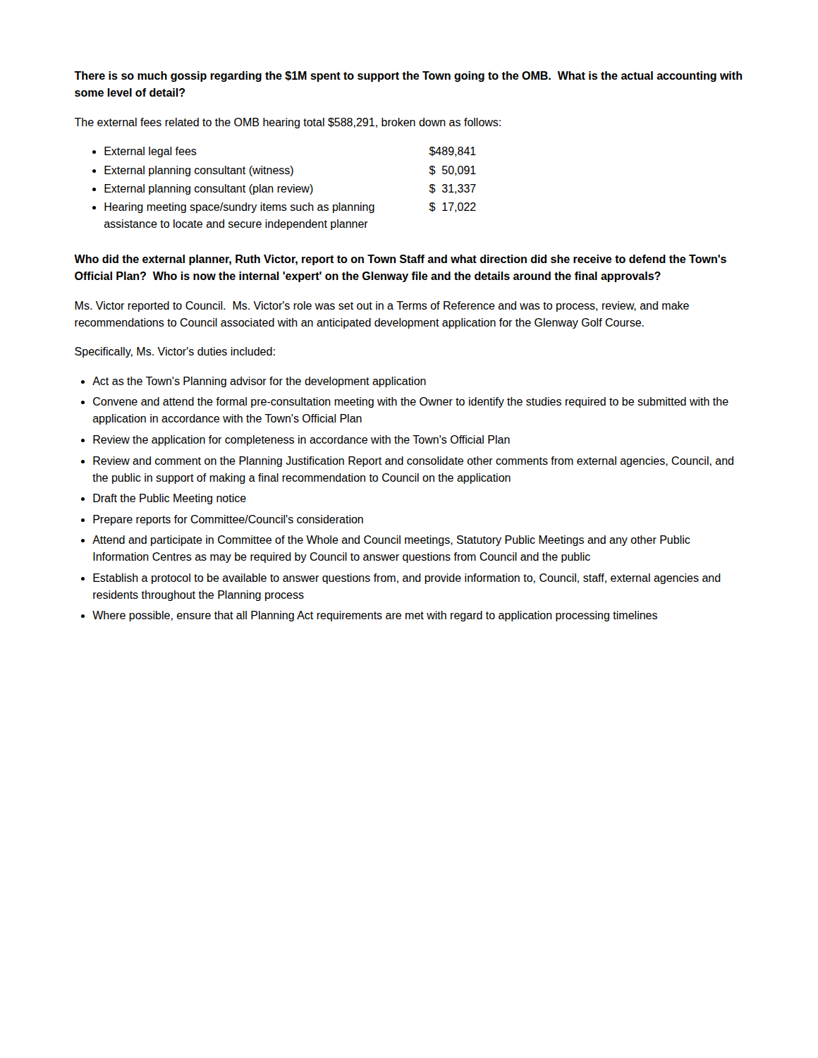There is so much gossip regarding the $1M spent to support the Town going to the OMB. What is the actual accounting with some level of detail?
The external fees related to the OMB hearing total $588,291, broken down as follows:
External legal fees$489,841
External planning consultant (witness)$ 50,091
External planning consultant (plan review)$ 31,337
Hearing meeting space/sundry items such as planning assistance to locate and secure independent planner$ 17,022
Who did the external planner, Ruth Victor, report to on Town Staff and what direction did she receive to defend the Town's Official Plan? Who is now the internal 'expert' on the Glenway file and the details around the final approvals?
Ms. Victor reported to Council. Ms. Victor's role was set out in a Terms of Reference and was to process, review, and make recommendations to Council associated with an anticipated development application for the Glenway Golf Course.
Specifically, Ms. Victor's duties included:
Act as the Town's Planning advisor for the development application
Convene and attend the formal pre-consultation meeting with the Owner to identify the studies required to be submitted with the application in accordance with the Town's Official Plan
Review the application for completeness in accordance with the Town's Official Plan
Review and comment on the Planning Justification Report and consolidate other comments from external agencies, Council, and the public in support of making a final recommendation to Council on the application
Draft the Public Meeting notice
Prepare reports for Committee/Council's consideration
Attend and participate in Committee of the Whole and Council meetings, Statutory Public Meetings and any other Public Information Centres as may be required by Council to answer questions from Council and the public
Establish a protocol to be available to answer questions from, and provide information to, Council, staff, external agencies and residents throughout the Planning process
Where possible, ensure that all Planning Act requirements are met with regard to application processing timelines